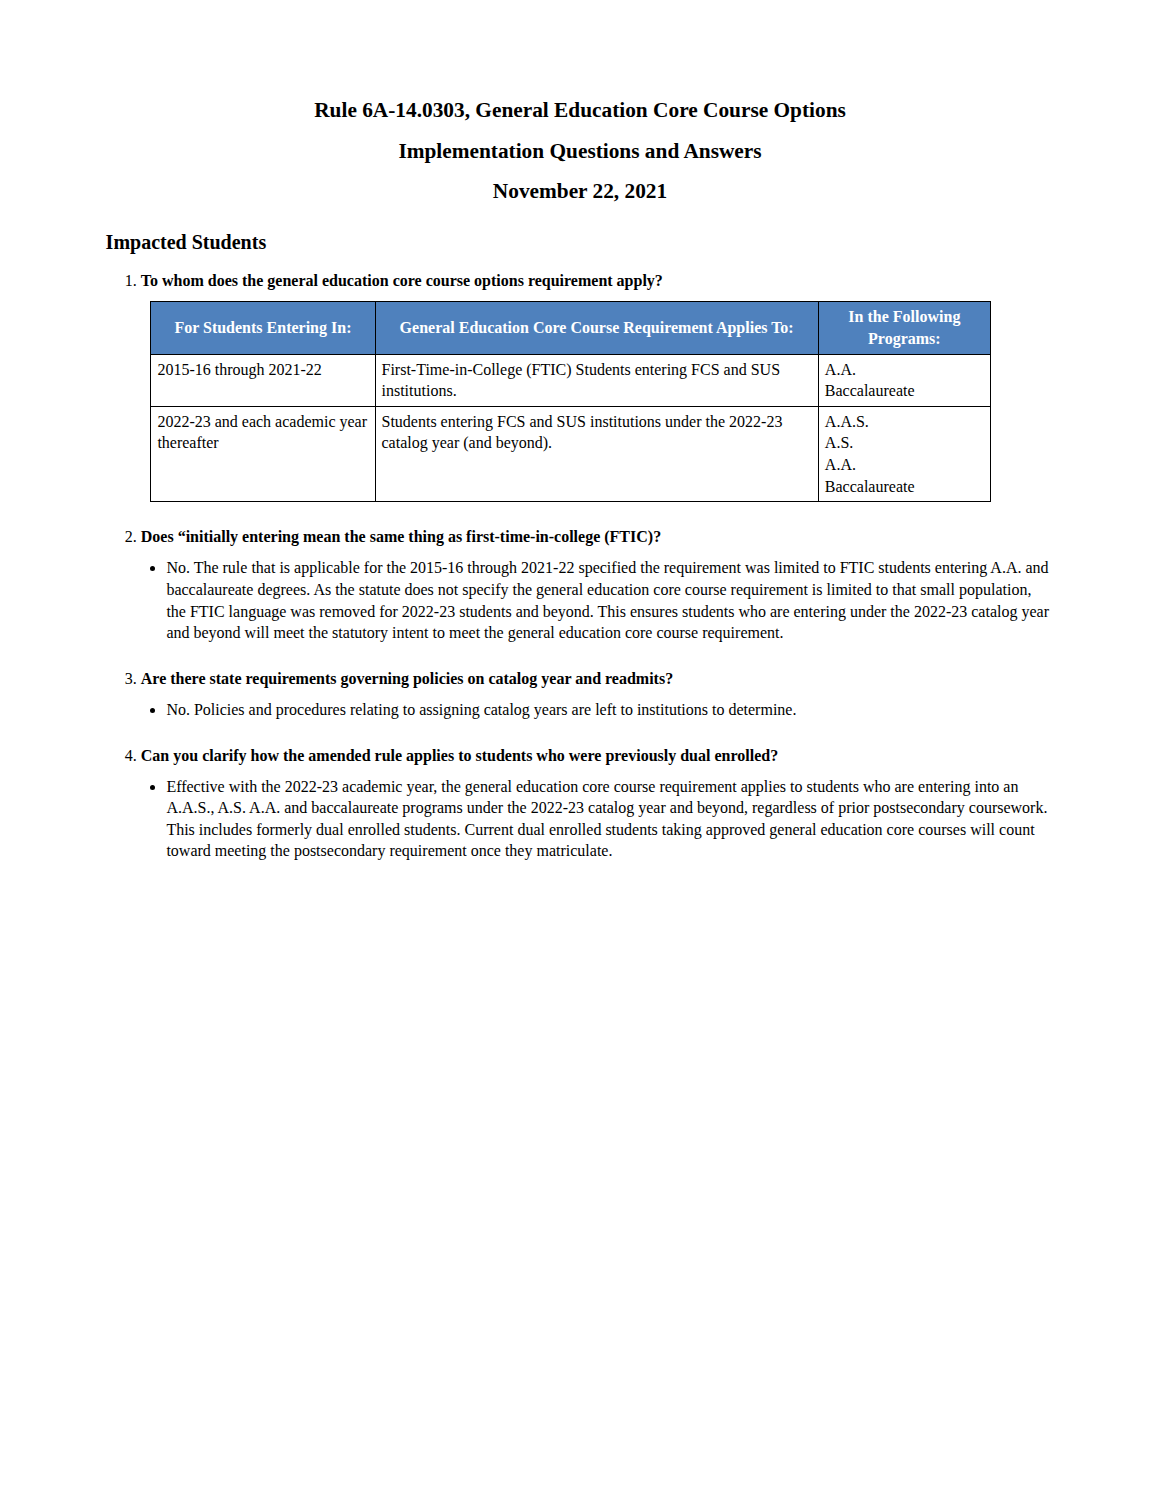Rule 6A-14.0303, General Education Core Course Options
Implementation Questions and Answers
November 22, 2021
Impacted Students
To whom does the general education core course options requirement apply?
| For Students Entering In: | General Education Core Course Requirement Applies To: | In the Following Programs: |
| --- | --- | --- |
| 2015-16 through 2021-22 | First-Time-in-College (FTIC) Students entering FCS and SUS institutions. | A.A. Baccalaureate |
| 2022-23 and each academic year thereafter | Students entering FCS and SUS institutions under the 2022-23 catalog year (and beyond). | A.A.S. A.S. A.A. Baccalaureate |
Does “initially entering mean the same thing as first-time-in-college (FTIC)?
No. The rule that is applicable for the 2015-16 through 2021-22 specified the requirement was limited to FTIC students entering A.A. and baccalaureate degrees. As the statute does not specify the general education core course requirement is limited to that small population, the FTIC language was removed for 2022-23 students and beyond. This ensures students who are entering under the 2022-23 catalog year and beyond will meet the statutory intent to meet the general education core course requirement.
Are there state requirements governing policies on catalog year and readmits?
No. Policies and procedures relating to assigning catalog years are left to institutions to determine.
Can you clarify how the amended rule applies to students who were previously dual enrolled?
Effective with the 2022-23 academic year, the general education core course requirement applies to students who are entering into an A.A.S., A.S. A.A. and baccalaureate programs under the 2022-23 catalog year and beyond, regardless of prior postsecondary coursework. This includes formerly dual enrolled students. Current dual enrolled students taking approved general education core courses will count toward meeting the postsecondary requirement once they matriculate.